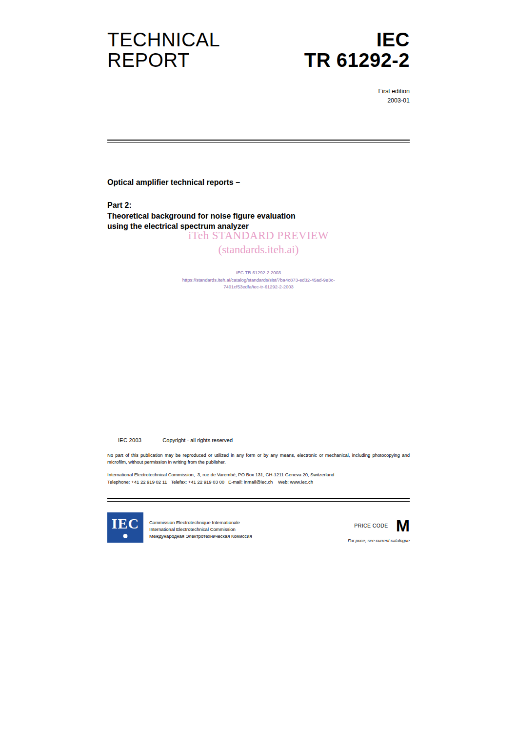TECHNICAL
REPORT
IEC TR 61292-2
First edition
2003-01
Optical amplifier technical reports –
Part 2: Theoretical background for noise figure evaluation
using the electrical spectrum analyzer
iTeh STANDARD PREVIEW
(standards.iteh.ai)
IEC TR 61292-2:2003 https://standards.iteh.ai/catalog/standards/sist/7ba4c873-ed32-45ad-9e3c- 7401cf53edfa/iec-tr-61292-2-2003
IEC 2003 Copyright - all rights reserved
No part of this publication may be reproduced or utilized in any form or by any means, electronic or mechanical, including photocopying and microfilm, without permission in writing from the publisher.
International Electrotechnical Commission, 3, rue de Varembé, PO Box 131, CH-1211 Geneva 20, Switzerland
Telephone: +41 22 919 02 11 Telefax: +41 22 919 03 00 E-mail: inmail@iec.ch Web: www.iec.ch
IEC
Commission Electrotechnique Internationale
International Electrotechnical Commission
Международная Электротехническая Комиссия
PRICE CODE M
For price, see current catalogue